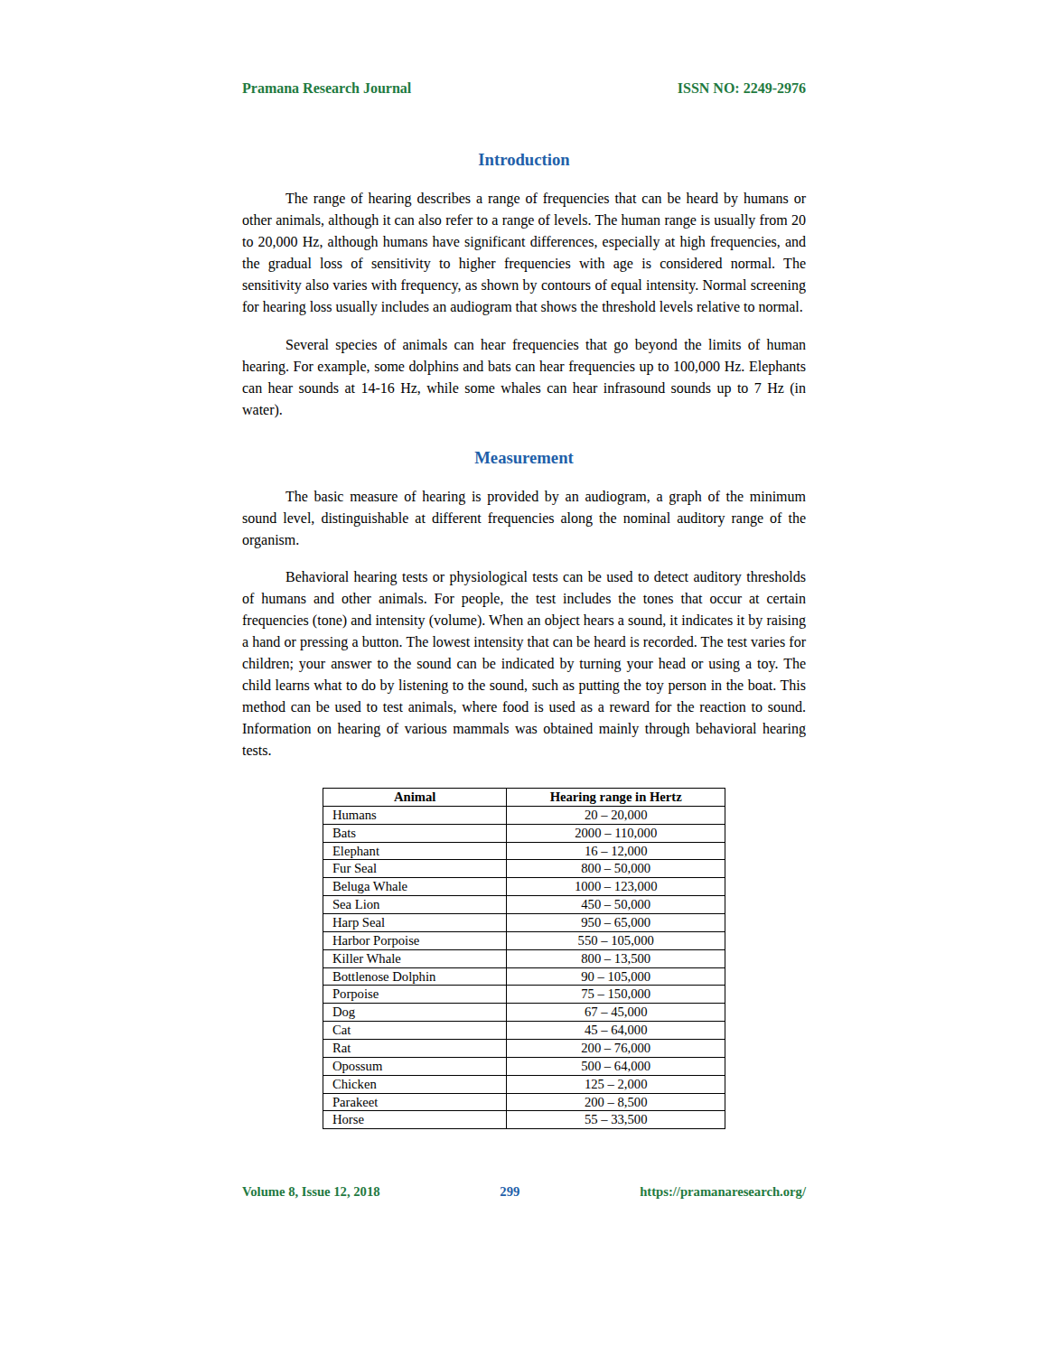Pramana Research Journal ISSN NO: 2249-2976
Introduction
The range of hearing describes a range of frequencies that can be heard by humans or other animals, although it can also refer to a range of levels. The human range is usually from 20 to 20,000 Hz, although humans have significant differences, especially at high frequencies, and the gradual loss of sensitivity to higher frequencies with age is considered normal. The sensitivity also varies with frequency, as shown by contours of equal intensity. Normal screening for hearing loss usually includes an audiogram that shows the threshold levels relative to normal.
Several species of animals can hear frequencies that go beyond the limits of human hearing. For example, some dolphins and bats can hear frequencies up to 100,000 Hz. Elephants can hear sounds at 14-16 Hz, while some whales can hear infrasound sounds up to 7 Hz (in water).
Measurement
The basic measure of hearing is provided by an audiogram, a graph of the minimum sound level, distinguishable at different frequencies along the nominal auditory range of the organism.
Behavioral hearing tests or physiological tests can be used to detect auditory thresholds of humans and other animals. For people, the test includes the tones that occur at certain frequencies (tone) and intensity (volume). When an object hears a sound, it indicates it by raising a hand or pressing a button. The lowest intensity that can be heard is recorded. The test varies for children; your answer to the sound can be indicated by turning your head or using a toy. The child learns what to do by listening to the sound, such as putting the toy person in the boat. This method can be used to test animals, where food is used as a reward for the reaction to sound. Information on hearing of various mammals was obtained mainly through behavioral hearing tests.
| Animal | Hearing range in Hertz |
| --- | --- |
| Humans | 20 – 20,000 |
| Bats | 2000 – 110,000 |
| Elephant | 16 – 12,000 |
| Fur Seal | 800 – 50,000 |
| Beluga Whale | 1000 – 123,000 |
| Sea Lion | 450 – 50,000 |
| Harp Seal | 950 – 65,000 |
| Harbor Porpoise | 550 – 105,000 |
| Killer Whale | 800 – 13,500 |
| Bottlenose Dolphin | 90 – 105,000 |
| Porpoise | 75 – 150,000 |
| Dog | 67 – 45,000 |
| Cat | 45 – 64,000 |
| Rat | 200 – 76,000 |
| Opossum | 500 – 64,000 |
| Chicken | 125 – 2,000 |
| Parakeet | 200 – 8,500 |
| Horse | 55 – 33,500 |
Volume 8, Issue 12, 2018 299 https://pramanaresearch.org/